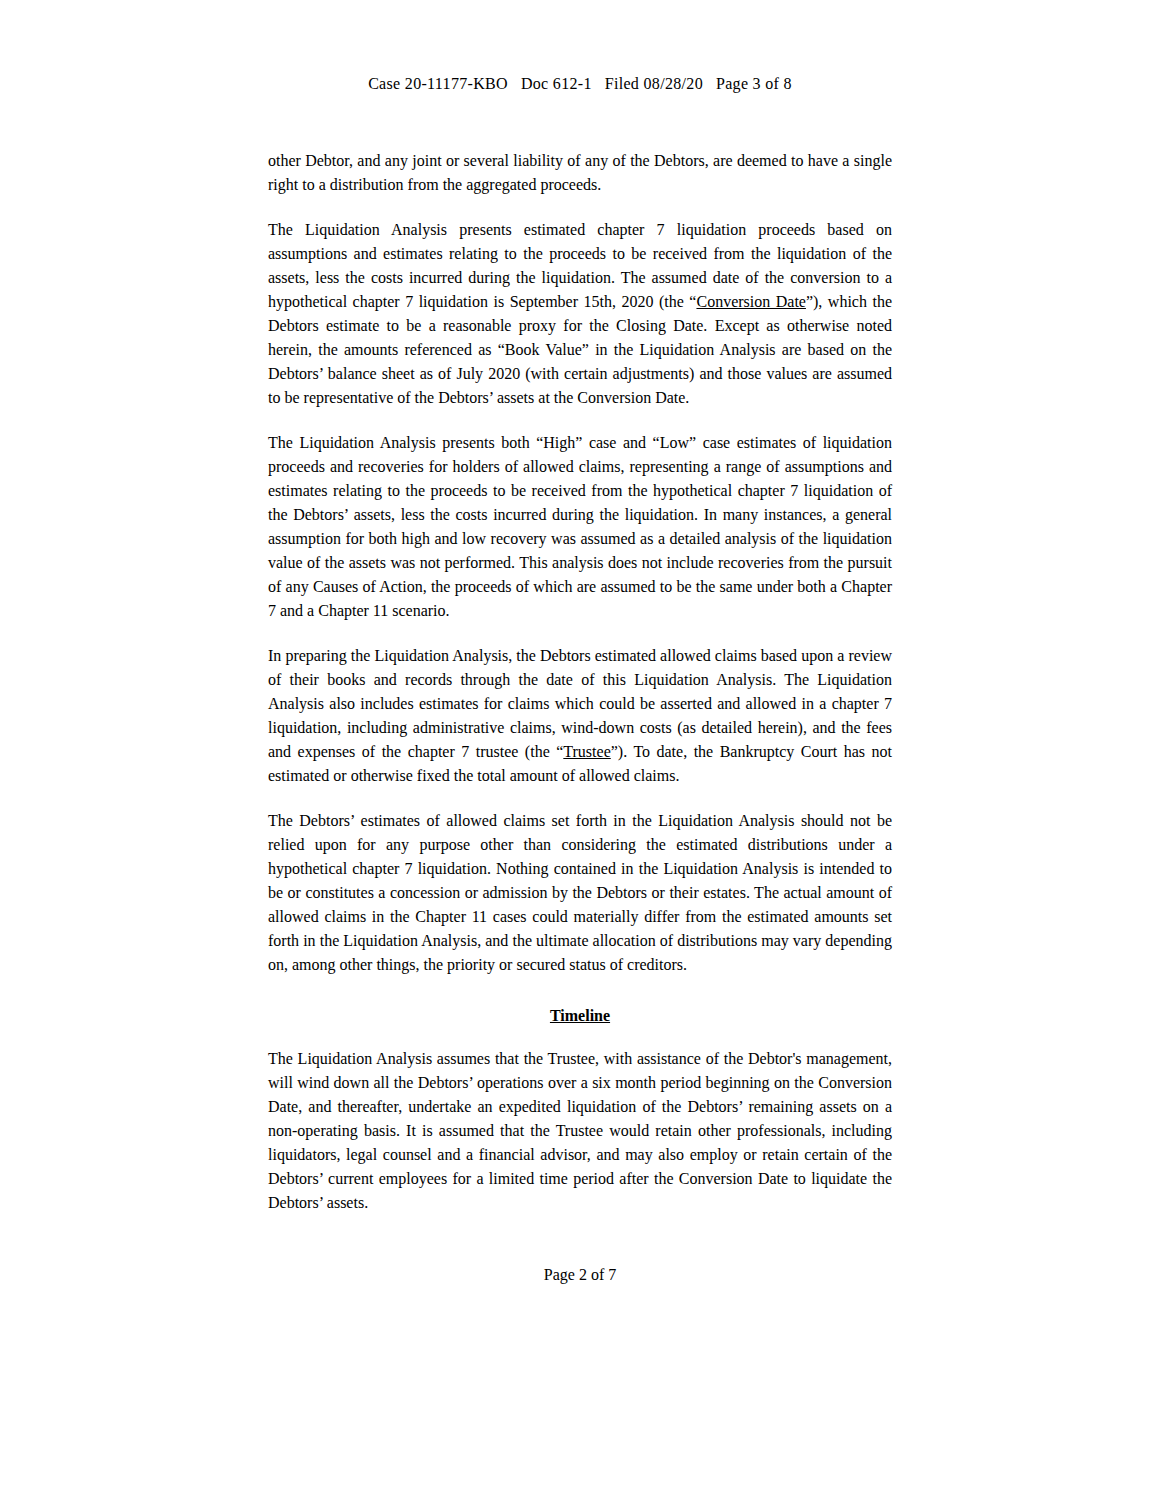Case 20-11177-KBO Doc 612-1 Filed 08/28/20 Page 3 of 8
other Debtor, and any joint or several liability of any of the Debtors, are deemed to have a single right to a distribution from the aggregated proceeds.
The Liquidation Analysis presents estimated chapter 7 liquidation proceeds based on assumptions and estimates relating to the proceeds to be received from the liquidation of the assets, less the costs incurred during the liquidation. The assumed date of the conversion to a hypothetical chapter 7 liquidation is September 15th, 2020 (the “Conversion Date”), which the Debtors estimate to be a reasonable proxy for the Closing Date. Except as otherwise noted herein, the amounts referenced as “Book Value” in the Liquidation Analysis are based on the Debtors’ balance sheet as of July 2020 (with certain adjustments) and those values are assumed to be representative of the Debtors’ assets at the Conversion Date.
The Liquidation Analysis presents both “High” case and “Low” case estimates of liquidation proceeds and recoveries for holders of allowed claims, representing a range of assumptions and estimates relating to the proceeds to be received from the hypothetical chapter 7 liquidation of the Debtors’ assets, less the costs incurred during the liquidation. In many instances, a general assumption for both high and low recovery was assumed as a detailed analysis of the liquidation value of the assets was not performed. This analysis does not include recoveries from the pursuit of any Causes of Action, the proceeds of which are assumed to be the same under both a Chapter 7 and a Chapter 11 scenario.
In preparing the Liquidation Analysis, the Debtors estimated allowed claims based upon a review of their books and records through the date of this Liquidation Analysis. The Liquidation Analysis also includes estimates for claims which could be asserted and allowed in a chapter 7 liquidation, including administrative claims, wind-down costs (as detailed herein), and the fees and expenses of the chapter 7 trustee (the “Trustee”). To date, the Bankruptcy Court has not estimated or otherwise fixed the total amount of allowed claims.
The Debtors’ estimates of allowed claims set forth in the Liquidation Analysis should not be relied upon for any purpose other than considering the estimated distributions under a hypothetical chapter 7 liquidation. Nothing contained in the Liquidation Analysis is intended to be or constitutes a concession or admission by the Debtors or their estates. The actual amount of allowed claims in the Chapter 11 cases could materially differ from the estimated amounts set forth in the Liquidation Analysis, and the ultimate allocation of distributions may vary depending on, among other things, the priority or secured status of creditors.
Timeline
The Liquidation Analysis assumes that the Trustee, with assistance of the Debtor's management, will wind down all the Debtors’ operations over a six month period beginning on the Conversion Date, and thereafter, undertake an expedited liquidation of the Debtors’ remaining assets on a non-operating basis. It is assumed that the Trustee would retain other professionals, including liquidators, legal counsel and a financial advisor, and may also employ or retain certain of the Debtors’ current employees for a limited time period after the Conversion Date to liquidate the Debtors’ assets.
Page 2 of 7